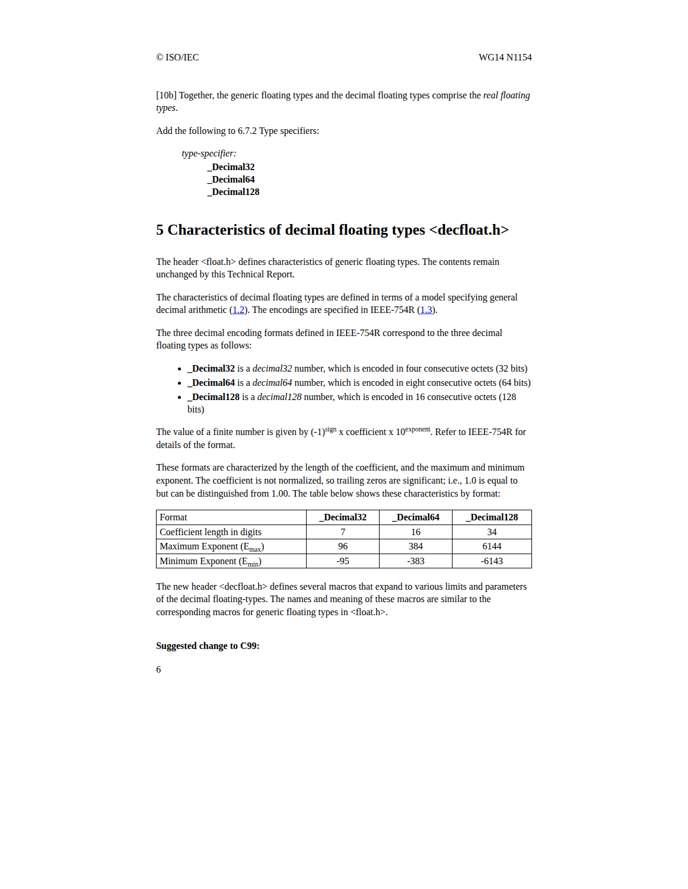© ISO/IEC
WG14 N1154
[10b] Together, the generic floating types and the decimal floating types comprise the real floating types.
Add the following to 6.7.2 Type specifiers:
type-specifier:
_Decimal32
_Decimal64
_Decimal128
5 Characteristics of decimal floating types <decfloat.h>
The header <float.h> defines characteristics of generic floating types. The contents remain unchanged by this Technical Report.
The characteristics of decimal floating types are defined in terms of a model specifying general decimal arithmetic (1.2). The encodings are specified in IEEE-754R (1.3).
The three decimal encoding formats defined in IEEE-754R correspond to the three decimal floating types as follows:
_Decimal32 is a decimal32 number, which is encoded in four consecutive octets (32 bits)
_Decimal64 is a decimal64 number, which is encoded in eight consecutive octets (64 bits)
_Decimal128 is a decimal128 number, which is encoded in 16 consecutive octets (128 bits)
The value of a finite number is given by (-1)sign x coefficient x 10exponent. Refer to IEEE-754R for details of the format.
These formats are characterized by the length of the coefficient, and the maximum and minimum exponent. The coefficient is not normalized, so trailing zeros are significant; i.e., 1.0 is equal to but can be distinguished from 1.00. The table below shows these characteristics by format:
| Format | _Decimal32 | _Decimal64 | _Decimal128 |
| Coefficient length in digits | 7 | 16 | 34 |
| Maximum Exponent (E max ) | 96 | 384 | 6144 |
| Minimum Exponent (E min ) | -95 | -383 | -6143 |
The new header <decfloat.h> defines several macros that expand to various limits and parameters of the decimal floating-types. The names and meaning of these macros are similar to the corresponding macros for generic floating types in <float.h>.
Suggested change to C99:
6